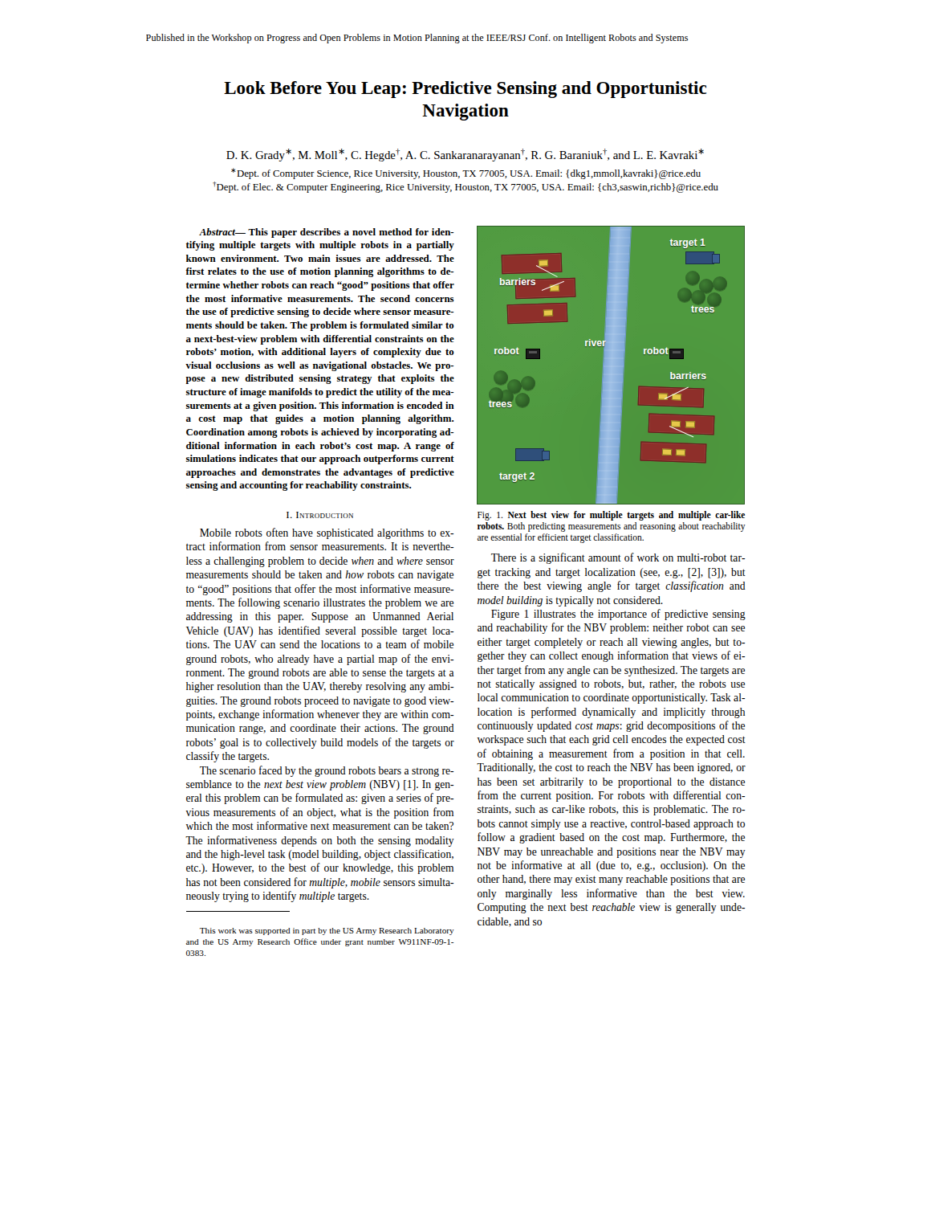Published in the Workshop on Progress and Open Problems in Motion Planning at the IEEE/RSJ Conf. on Intelligent Robots and Systems
Look Before You Leap: Predictive Sensing and Opportunistic Navigation
D. K. Grady∗, M. Moll∗, C. Hegde†, A. C. Sankaranarayanan†, R. G. Baraniuk†, and L. E. Kavraki∗
∗Dept. of Computer Science, Rice University, Houston, TX 77005, USA. Email: {dkg1,mmoll,kavraki}@rice.edu †Dept. of Elec. & Computer Engineering, Rice University, Houston, TX 77005, USA. Email: {ch3,saswin,richb}@rice.edu
Abstract— This paper describes a novel method for identifying multiple targets with multiple robots in a partially known environment. Two main issues are addressed. The first relates to the use of motion planning algorithms to determine whether robots can reach “good” positions that offer the most informative measurements. The second concerns the use of predictive sensing to decide where sensor measurements should be taken. The problem is formulated similar to a next-best-view problem with differential constraints on the robots’ motion, with additional layers of complexity due to visual occlusions as well as navigational obstacles. We propose a new distributed sensing strategy that exploits the structure of image manifolds to predict the utility of the measurements at a given position. This information is encoded in a cost map that guides a motion planning algorithm. Coordination among robots is achieved by incorporating additional information in each robot’s cost map. A range of simulations indicates that our approach outperforms current approaches and demonstrates the advantages of predictive sensing and accounting for reachability constraints.
I. Introduction
Mobile robots often have sophisticated algorithms to extract information from sensor measurements. It is nevertheless a challenging problem to decide when and where sensor measurements should be taken and how robots can navigate to “good” positions that offer the most informative measurements. The following scenario illustrates the problem we are addressing in this paper. Suppose an Unmanned Aerial Vehicle (UAV) has identified several possible target locations. The UAV can send the locations to a team of mobile ground robots, who already have a partial map of the environment. The ground robots are able to sense the targets at a higher resolution than the UAV, thereby resolving any ambiguities. The ground robots proceed to navigate to good viewpoints, exchange information whenever they are within communication range, and coordinate their actions. The ground robots’ goal is to collectively build models of the targets or classify the targets.
The scenario faced by the ground robots bears a strong resemblance to the next best view problem (NBV) [1]. In general this problem can be formulated as: given a series of previous measurements of an object, what is the position from which the most informative next measurement can be taken? The informativeness depends on both the sensing modality and the high-level task (model building, object classification, etc.). However, to the best of our knowledge, this problem has not been considered for multiple, mobile sensors simultaneously trying to identify multiple targets.
This work was supported in part by the US Army Research Laboratory and the US Army Research Office under grant number W911NF-09-1-0383.
target 1
barriers
trees
robot
robot
river
trees
barriers
target 2
Fig. 1. Next best view for multiple targets and multiple car-like robots. Both predicting measurements and reasoning about reachability are essential for efficient target classification.
There is a significant amount of work on multi-robot target tracking and target localization (see, e.g., [2], [3]), but there the best viewing angle for target classification and model building is typically not considered.
Figure 1 illustrates the importance of predictive sensing and reachability for the NBV problem: neither robot can see either target completely or reach all viewing angles, but together they can collect enough information that views of either target from any angle can be synthesized. The targets are not statically assigned to robots, but, rather, the robots use local communication to coordinate opportunistically. Task allocation is performed dynamically and implicitly through continuously updated cost maps: grid decompositions of the workspace such that each grid cell encodes the expected cost of obtaining a measurement from a position in that cell. Traditionally, the cost to reach the NBV has been ignored, or has been set arbitrarily to be proportional to the distance from the current position. For robots with differential constraints, such as car-like robots, this is problematic. The robots cannot simply use a reactive, control-based approach to follow a gradient based on the cost map. Furthermore, the NBV may be unreachable and positions near the NBV may not be informative at all (due to, e.g., occlusion). On the other hand, there may exist many reachable positions that are only marginally less informative than the best view. Computing the next best reachable view is generally undecidable, and so